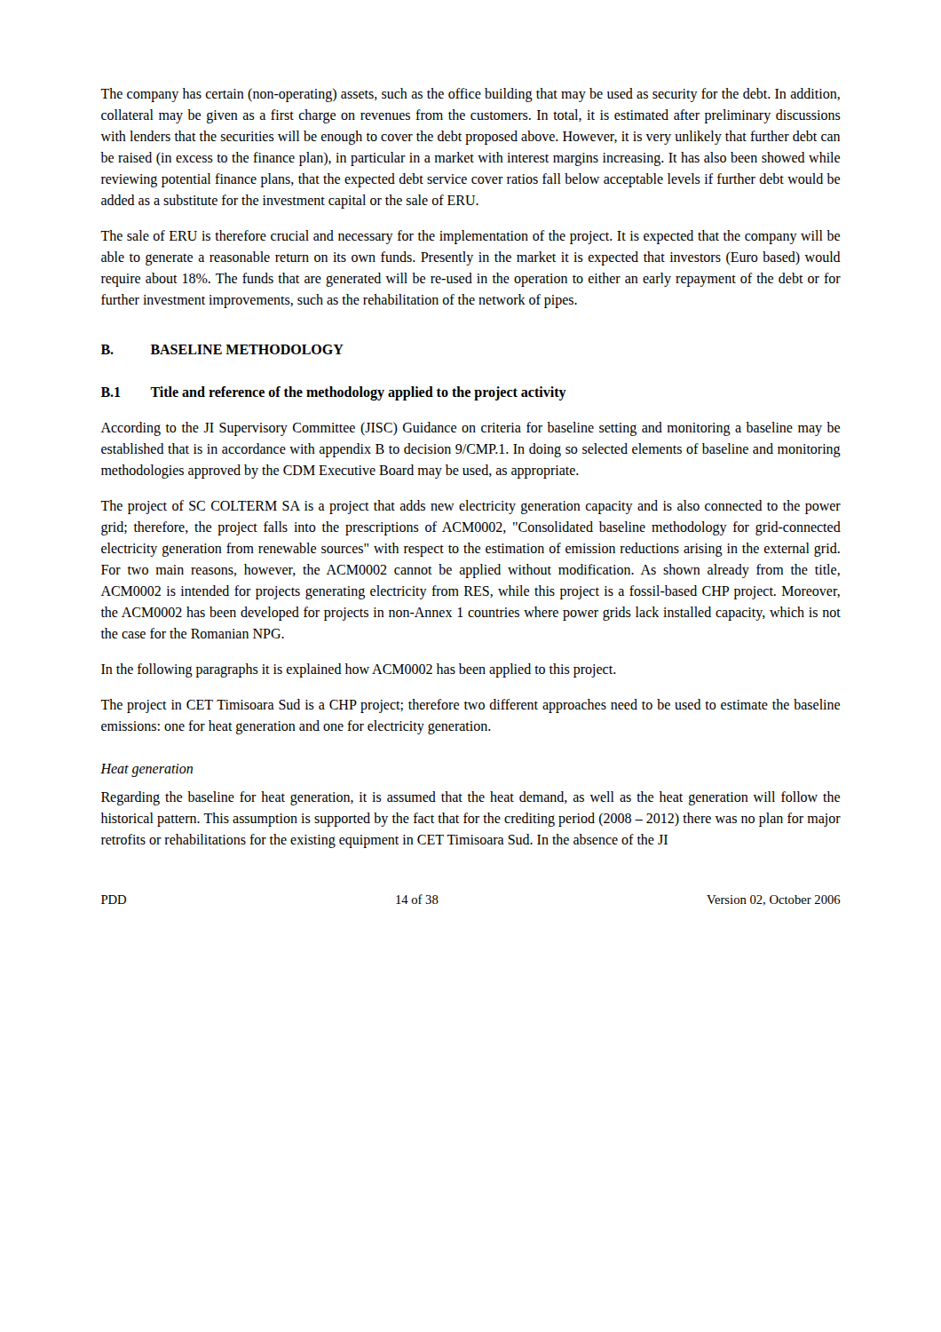The company has certain (non-operating) assets, such as the office building that may be used as security for the debt. In addition, collateral may be given as a first charge on revenues from the customers. In total, it is estimated after preliminary discussions with lenders that the securities will be enough to cover the debt proposed above. However, it is very unlikely that further debt can be raised (in excess to the finance plan), in particular in a market with interest margins increasing. It has also been showed while reviewing potential finance plans, that the expected debt service cover ratios fall below acceptable levels if further debt would be added as a substitute for the investment capital or the sale of ERU.
The sale of ERU is therefore crucial and necessary for the implementation of the project. It is expected that the company will be able to generate a reasonable return on its own funds. Presently in the market it is expected that investors (Euro based) would require about 18%. The funds that are generated will be re-used in the operation to either an early repayment of the debt or for further investment improvements, such as the rehabilitation of the network of pipes.
B. BASELINE METHODOLOGY
B.1 Title and reference of the methodology applied to the project activity
According to the JI Supervisory Committee (JISC) Guidance on criteria for baseline setting and monitoring a baseline may be established that is in accordance with appendix B to decision 9/CMP.1. In doing so selected elements of baseline and monitoring methodologies approved by the CDM Executive Board may be used, as appropriate.
The project of SC COLTERM SA is a project that adds new electricity generation capacity and is also connected to the power grid; therefore, the project falls into the prescriptions of ACM0002, "Consolidated baseline methodology for grid-connected electricity generation from renewable sources" with respect to the estimation of emission reductions arising in the external grid. For two main reasons, however, the ACM0002 cannot be applied without modification. As shown already from the title, ACM0002 is intended for projects generating electricity from RES, while this project is a fossil-based CHP project. Moreover, the ACM0002 has been developed for projects in non-Annex 1 countries where power grids lack installed capacity, which is not the case for the Romanian NPG.
In the following paragraphs it is explained how ACM0002 has been applied to this project.
The project in CET Timisoara Sud is a CHP project; therefore two different approaches need to be used to estimate the baseline emissions: one for heat generation and one for electricity generation.
Heat generation
Regarding the baseline for heat generation, it is assumed that the heat demand, as well as the heat generation will follow the historical pattern. This assumption is supported by the fact that for the crediting period (2008 – 2012) there was no plan for major retrofits or rehabilitations for the existing equipment in CET Timisoara Sud. In the absence of the JI
PDD 14 of 38 Version 02, October 2006